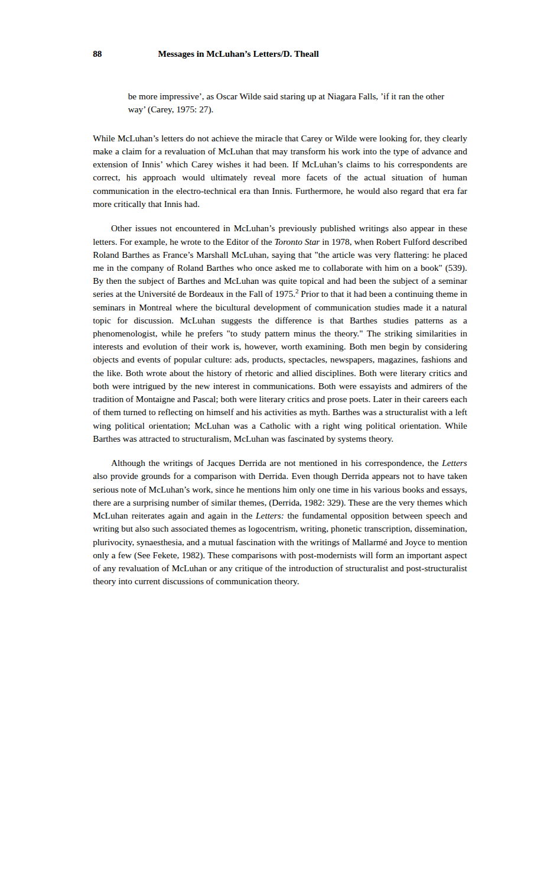88 Messages in McLuhan’s Letters/D. Theall
be more impressive’, as Oscar Wilde said staring up at Niagara Falls, ’if it ran the other way’ (Carey, 1975: 27).
While McLuhan’s letters do not achieve the miracle that Carey or Wilde were looking for, they clearly make a claim for a revaluation of McLuhan that may transform his work into the type of advance and extension of Innis’ which Carey wishes it had been. If McLuhan’s claims to his correspondents are correct, his approach would ultimately reveal more facets of the actual situation of human communication in the electro-technical era than Innis. Furthermore, he would also regard that era far more critically that Innis had.
Other issues not encountered in McLuhan’s previously published writings also appear in these letters. For example, he wrote to the Editor of the Toronto Star in 1978, when Robert Fulford described Roland Barthes as France’s Marshall McLuhan, saying that "the article was very flattering: he placed me in the company of Roland Barthes who once asked me to collaborate with him on a book" (539). By then the subject of Barthes and McLuhan was quite topical and had been the subject of a seminar series at the Université de Bordeaux in the Fall of 1975.2 Prior to that it had been a continuing theme in seminars in Montreal where the bicultural development of communication studies made it a natural topic for discussion. McLuhan suggests the difference is that Barthes studies patterns as a phenomenologist, while he prefers "to study pattern minus the theory." The striking similarities in interests and evolution of their work is, however, worth examining. Both men begin by considering objects and events of popular culture: ads, products, spectacles, newspapers, magazines, fashions and the like. Both wrote about the history of rhetoric and allied disciplines. Both were literary critics and both were intrigued by the new interest in communications. Both were essayists and admirers of the tradition of Montaigne and Pascal; both were literary critics and prose poets. Later in their careers each of them turned to reflecting on himself and his activities as myth. Barthes was a structuralist with a left wing political orientation; McLuhan was a Catholic with a right wing political orientation. While Barthes was attracted to structuralism, McLuhan was fascinated by systems theory.
Although the writings of Jacques Derrida are not mentioned in his correspondence, the Letters also provide grounds for a comparison with Derrida. Even though Derrida appears not to have taken serious note of McLuhan’s work, since he mentions him only one time in his various books and essays, there are a surprising number of similar themes, (Derrida, 1982: 329). These are the very themes which McLuhan reiterates again and again in the Letters: the fundamental opposition between speech and writing but also such associated themes as logocentrism, writing, phonetic transcription, dissemination, plurivocity, synaesthesia, and a mutual fascination with the writings of Mallarmé and Joyce to mention only a few (See Fekete, 1982). These comparisons with post-modernists will form an important aspect of any revaluation of McLuhan or any critique of the introduction of structuralist and post-structuralist theory into current discussions of communication theory.